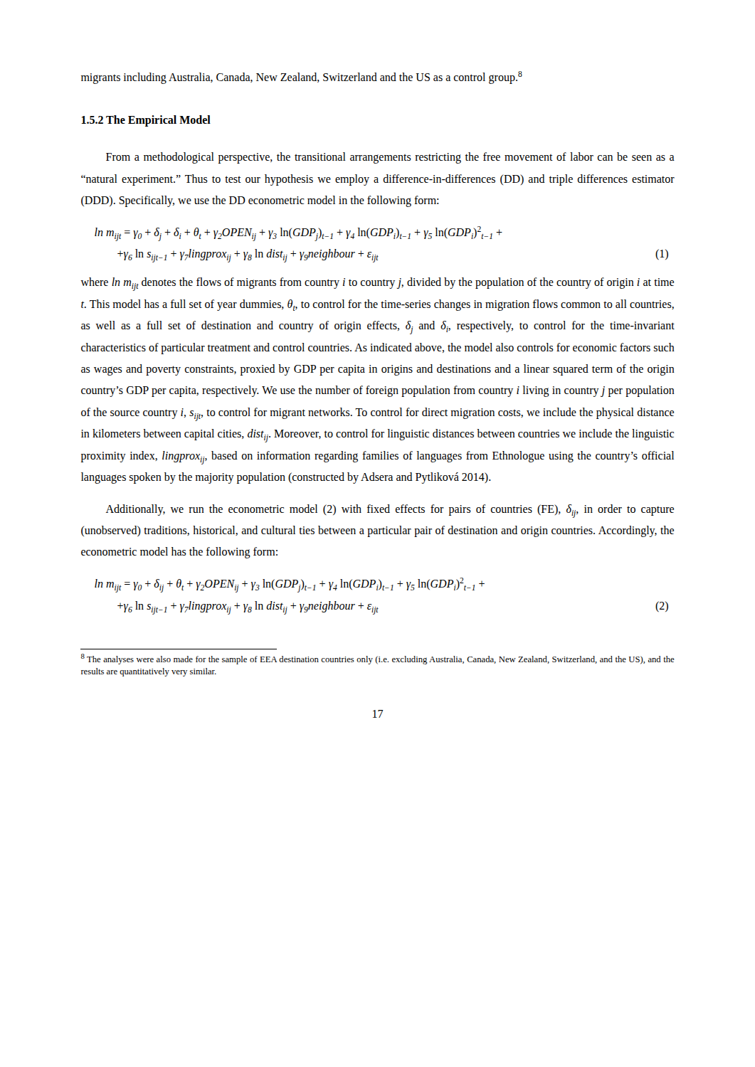migrants including Australia, Canada, New Zealand, Switzerland and the US as a control group.8
1.5.2 The Empirical Model
From a methodological perspective, the transitional arrangements restricting the free movement of labor can be seen as a “natural experiment.” Thus to test our hypothesis we employ a difference-in-differences (DD) and triple differences estimator (DDD). Specifically, we use the DD econometric model in the following form:
ln mijt = γ0 + δj + δi + θt + γ2OPENij + γ3 ln(GDPj)t−1 + γ4 ln(GDPi)t−1 + γ5 ln(GDPi)2t−1 + +γ6 ln sijt−1 + γ7lingproxij + γ8 ln distij + γ9neighbour + εijt(1)
where ln mijt denotes the flows of migrants from country i to country j, divided by the population of the country of origin i at time t. This model has a full set of year dummies, θt, to control for the time-series changes in migration flows common to all countries, as well as a full set of destination and country of origin effects, δj and δi, respectively, to control for the time-invariant characteristics of particular treatment and control countries. As indicated above, the model also controls for economic factors such as wages and poverty constraints, proxied by GDP per capita in origins and destinations and a linear squared term of the origin country’s GDP per capita, respectively. We use the number of foreign population from country i living in country j per population of the source country i, sijt, to control for migrant networks. To control for direct migration costs, we include the physical distance in kilometers between capital cities, distij. Moreover, to control for linguistic distances between countries we include the linguistic proximity index, lingproxij, based on information regarding families of languages from Ethnologue using the country’s official languages spoken by the majority population (constructed by Adsera and Pytliková 2014).
Additionally, we run the econometric model (2) with fixed effects for pairs of countries (FE), δij, in order to capture (unobserved) traditions, historical, and cultural ties between a particular pair of destination and origin countries. Accordingly, the econometric model has the following form:
ln mijt = γ0 + δij + θt + γ2OPENij + γ3 ln(GDPj)t−1 + γ4 ln(GDPi)t−1 + γ5 ln(GDPi)2t−1 + +γ6 ln sijt−1 + γ7lingproxij + γ8 ln distij + γ9neighbour + εijt(2)
8 The analyses were also made for the sample of EEA destination countries only (i.e. excluding Australia, Canada, New Zealand, Switzerland, and the US), and the results are quantitatively very similar.
17